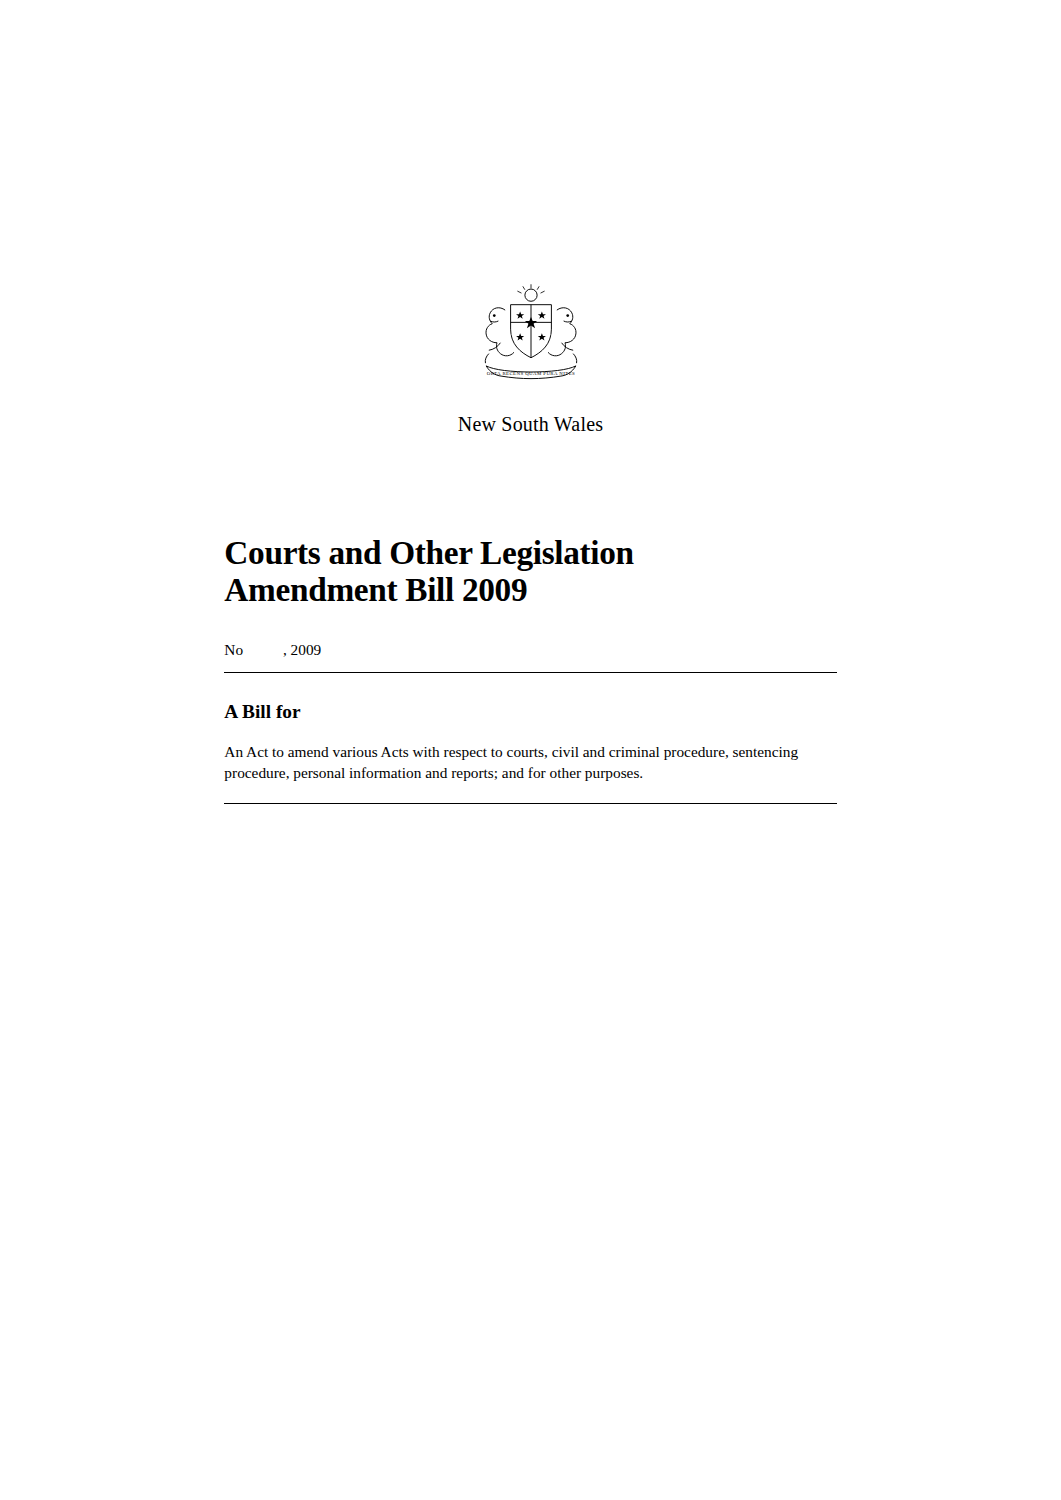ORTA RECENS QUAM PURA NITES
New South Wales
Courts and Other Legislation
Amendment Bill 2009
No, 2009
A Bill for
An Act to amend various Acts with respect to courts, civil and criminal procedure, sentencing procedure, personal information and reports; and for other purposes.